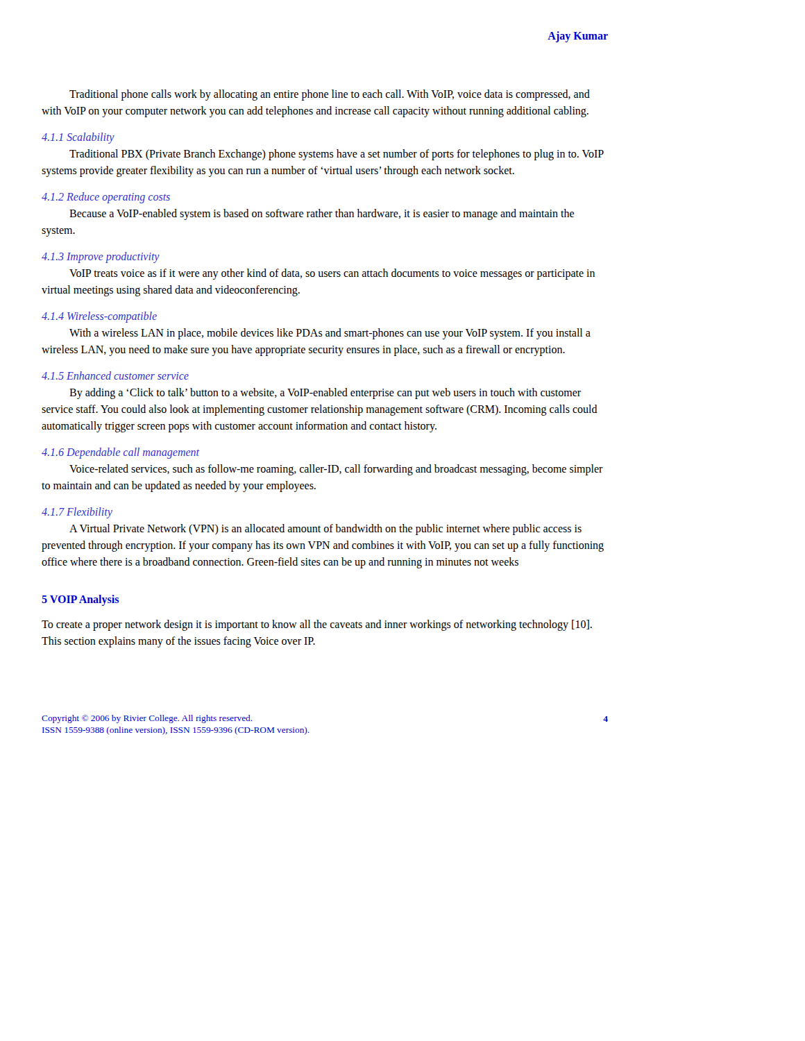Ajay Kumar
Traditional phone calls work by allocating an entire phone line to each call. With VoIP, voice data is compressed, and with VoIP on your computer network you can add telephones and increase call capacity without running additional cabling.
4.1.1 Scalability
Traditional PBX (Private Branch Exchange) phone systems have a set number of ports for telephones to plug in to. VoIP systems provide greater flexibility as you can run a number of ‘virtual users’ through each network socket.
4.1.2 Reduce operating costs
Because a VoIP-enabled system is based on software rather than hardware, it is easier to manage and maintain the system.
4.1.3 Improve productivity
VoIP treats voice as if it were any other kind of data, so users can attach documents to voice messages or participate in virtual meetings using shared data and videoconferencing.
4.1.4 Wireless-compatible
With a wireless LAN in place, mobile devices like PDAs and smart-phones can use your VoIP system. If you install a wireless LAN, you need to make sure you have appropriate security ensures in place, such as a firewall or encryption.
4.1.5 Enhanced customer service
By adding a ‘Click to talk’ button to a website, a VoIP-enabled enterprise can put web users in touch with customer service staff. You could also look at implementing customer relationship management software (CRM). Incoming calls could automatically trigger screen pops with customer account information and contact history.
4.1.6 Dependable call management
Voice-related services, such as follow-me roaming, caller-ID, call forwarding and broadcast messaging, become simpler to maintain and can be updated as needed by your employees.
4.1.7 Flexibility
A Virtual Private Network (VPN) is an allocated amount of bandwidth on the public internet where public access is prevented through encryption. If your company has its own VPN and combines it with VoIP, you can set up a fully functioning office where there is a broadband connection. Green-field sites can be up and running in minutes not weeks
5 VOIP Analysis
To create a proper network design it is important to know all the caveats and inner workings of networking technology [10]. This section explains many of the issues facing Voice over IP.
4
Copyright © 2006 by Rivier College. All rights reserved.
ISSN 1559-9388 (online version), ISSN 1559-9396 (CD-ROM version).